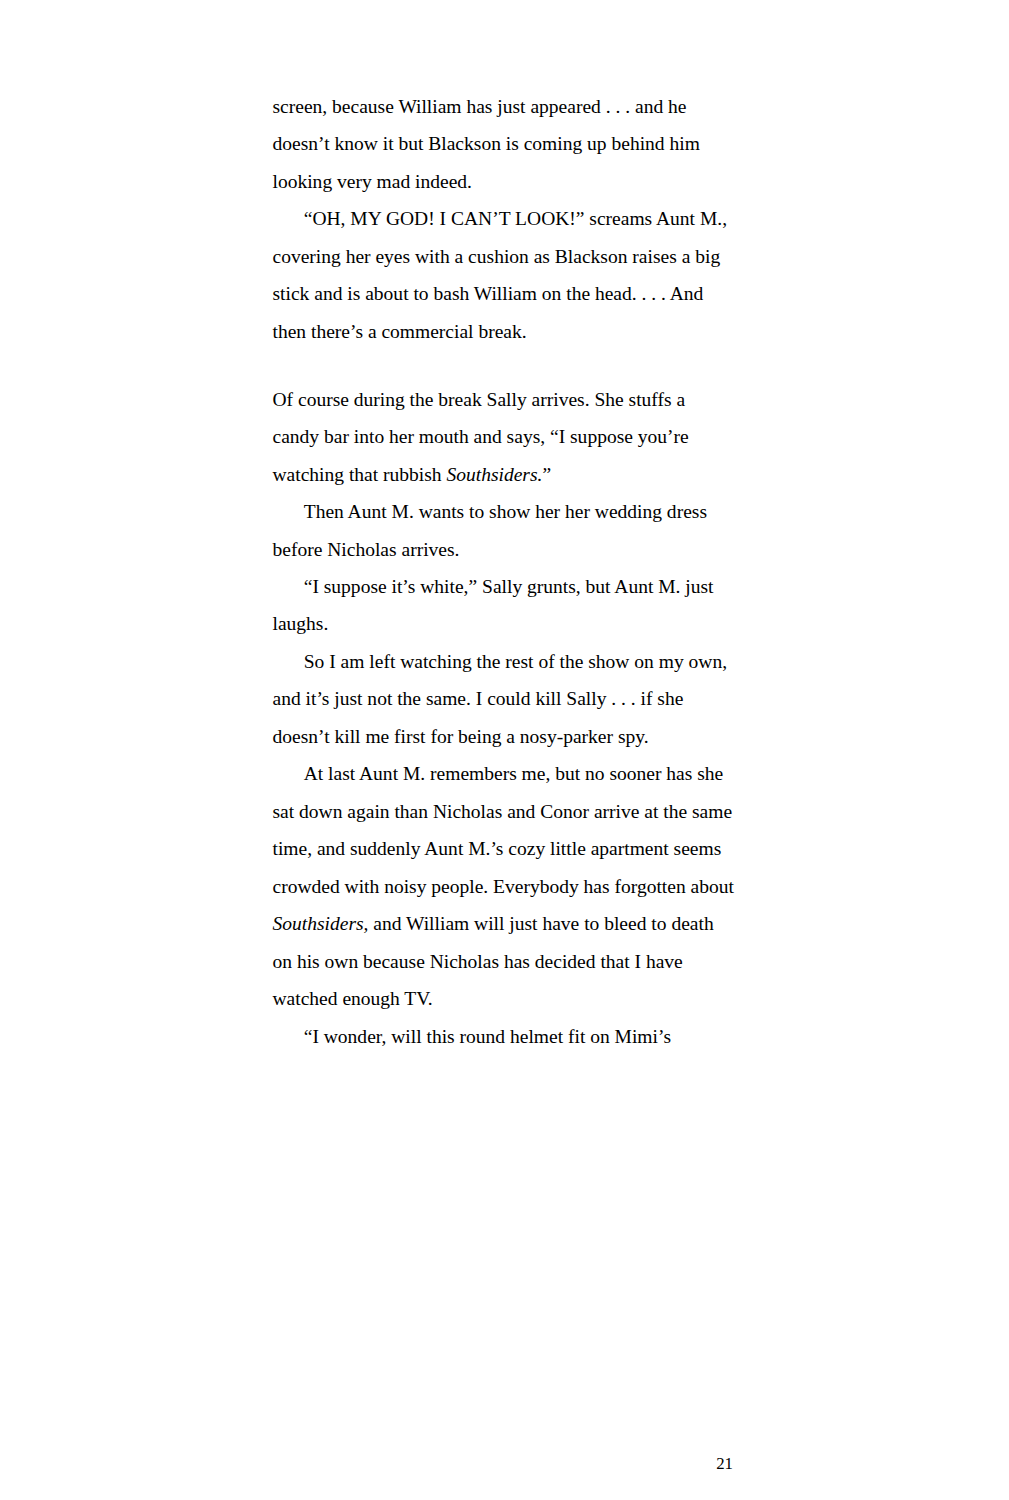screen, because William has just appeared . . . and he doesn’t know it but Blackson is coming up behind him looking very mad indeed.
“OH, MY GOD! I CAN’T LOOK!” screams Aunt M., covering her eyes with a cushion as Blackson raises a big stick and is about to bash William on the head. . . . And then there’s a commercial break.
Of course during the break Sally arrives. She stuffs a candy bar into her mouth and says, “I suppose you’re watching that rubbish Southsiders.”
Then Aunt M. wants to show her her wedding dress before Nicholas arrives.
“I suppose it’s white,” Sally grunts, but Aunt M. just laughs.
So I am left watching the rest of the show on my own, and it’s just not the same. I could kill Sally . . . if she doesn’t kill me first for being a nosy-parker spy.
At last Aunt M. remembers me, but no sooner has she sat down again than Nicholas and Conor arrive at the same time, and suddenly Aunt M.’s cozy little apartment seems crowded with noisy people. Everybody has forgotten about Southsiders, and William will just have to bleed to death on his own because Nicholas has decided that I have watched enough TV.
“I wonder, will this round helmet fit on Mimi’s
21